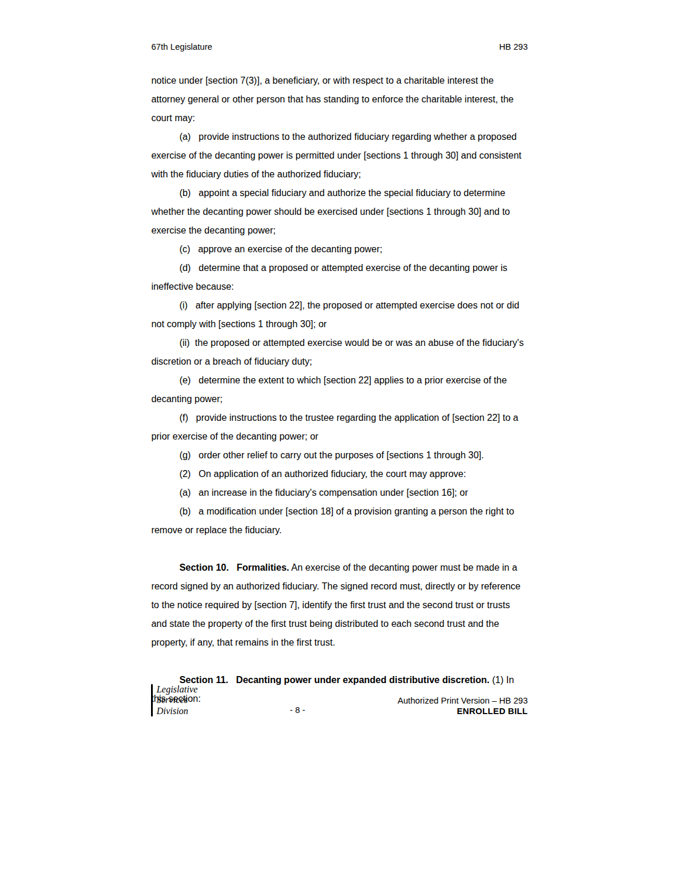67th Legislature
HB 293
notice under [section 7(3)], a beneficiary, or with respect to a charitable interest the attorney general or other person that has standing to enforce the charitable interest, the court may:
(a) provide instructions to the authorized fiduciary regarding whether a proposed exercise of the decanting power is permitted under [sections 1 through 30] and consistent with the fiduciary duties of the authorized fiduciary;
(b) appoint a special fiduciary and authorize the special fiduciary to determine whether the decanting power should be exercised under [sections 1 through 30] and to exercise the decanting power;
(c) approve an exercise of the decanting power;
(d) determine that a proposed or attempted exercise of the decanting power is ineffective because:
(i) after applying [section 22], the proposed or attempted exercise does not or did not comply with [sections 1 through 30]; or
(ii) the proposed or attempted exercise would be or was an abuse of the fiduciary's discretion or a breach of fiduciary duty;
(e) determine the extent to which [section 22] applies to a prior exercise of the decanting power;
(f) provide instructions to the trustee regarding the application of [section 22] to a prior exercise of the decanting power; or
(g) order other relief to carry out the purposes of [sections 1 through 30].
(2) On application of an authorized fiduciary, the court may approve:
(a) an increase in the fiduciary's compensation under [section 16]; or
(b) a modification under [section 18] of a provision granting a person the right to remove or replace the fiduciary.
Section 10. Formalities. An exercise of the decanting power must be made in a record signed by an authorized fiduciary. The signed record must, directly or by reference to the notice required by [section 7], identify the first trust and the second trust or trusts and state the property of the first trust being distributed to each second trust and the property, if any, that remains in the first trust.
Section 11. Decanting power under expanded distributive discretion. (1) In this section:
Legislative
Services
Division
- 8 -
Authorized Print Version – HB 293
ENROLLED BILL